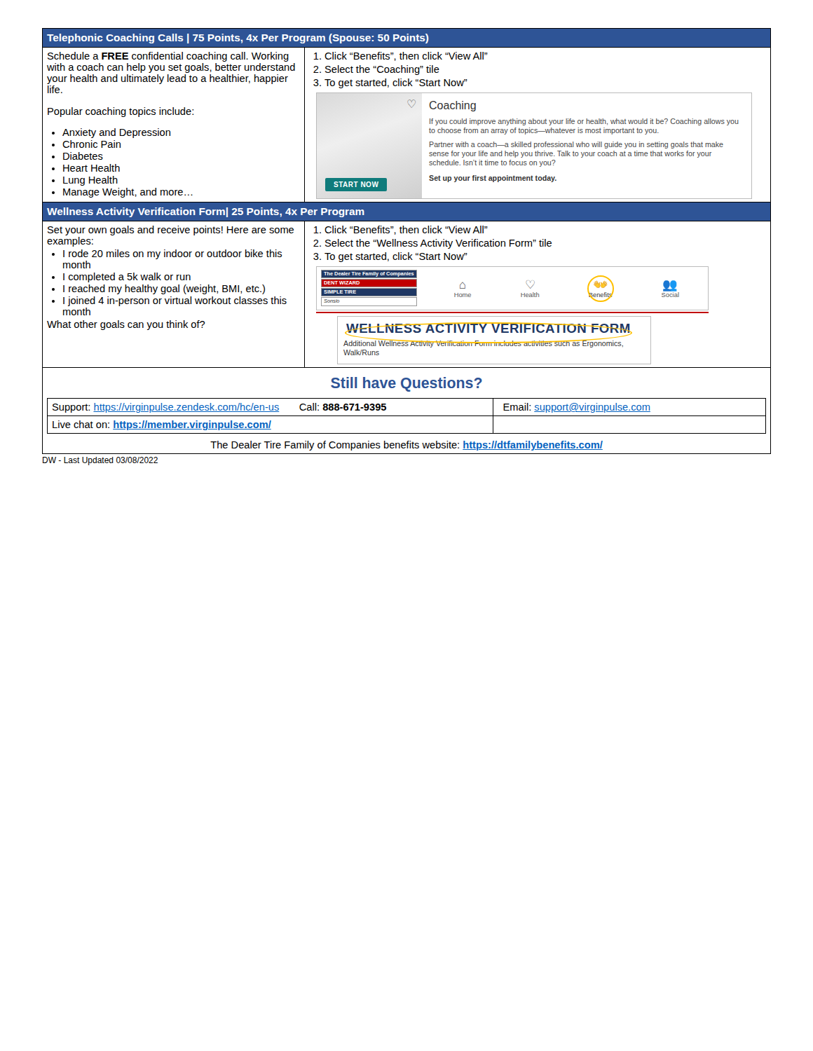| Telephonic Coaching Calls / 75 Points, 4x Per Program (Spouse: 50 Points) |
| Schedule a FREE confidential coaching call. Working with a coach can help you set goals, better understand your health and ultimately lead to a healthier, happier life. Popular coaching topics include: Anxiety and Depression Chronic Pain Diabetes Heart Health Lung Health Manage Weight, and more… | Click “Benefits”, then click “View All” Select the “Coaching” tile To get started, click “Start Now” ♡ START NOW Coaching If you could improve anything about your life or health, what would it be? Coaching allows you to choose from an array of topics—whatever is most important to you. Partner with a coach—a skilled professional who will guide you in setting goals that make sense for your life and help you thrive. Talk to your coach at a time that works for your schedule. Isn’t it time to focus on you? Set up your first appointment today. |
| Wellness Activity Verification Form/ 25 Points, 4x Per Program |
| Set your own goals and receive points! Here are some examples: I rode 20 miles on my indoor or outdoor bike this month I completed a 5k walk or run I reached my healthy goal (weight, BMI, etc.) I joined 4 in-person or virtual workout classes this month What other goals can you think of? | Click “Benefits”, then click “View All” Select the “Wellness Activity Verification Form” tile To get started, click “Start Now” The Dealer Tire Family of Companies DENT WIZARD SIMPLE TIRE Sonsio ⌂ Home ♡ Health 👐 Benefits 👥 Social WELLNESS ACTIVITY VERIFICATION FORM Additional Wellness Activity Verification Form includes activities such as Ergonomics, Walk/Runs |
| Still have Questions? / Support: https://virginpulse.zendesk.com/hc/en-us Call: 888-671-9395 / Email: support@virginpulse.com / / Live chat on: https://member.virginpulse.com/ / / The Dealer Tire Family of Companies benefits website: https://dtfamilybenefits.com/ |
DW - Last Updated 03/08/2022